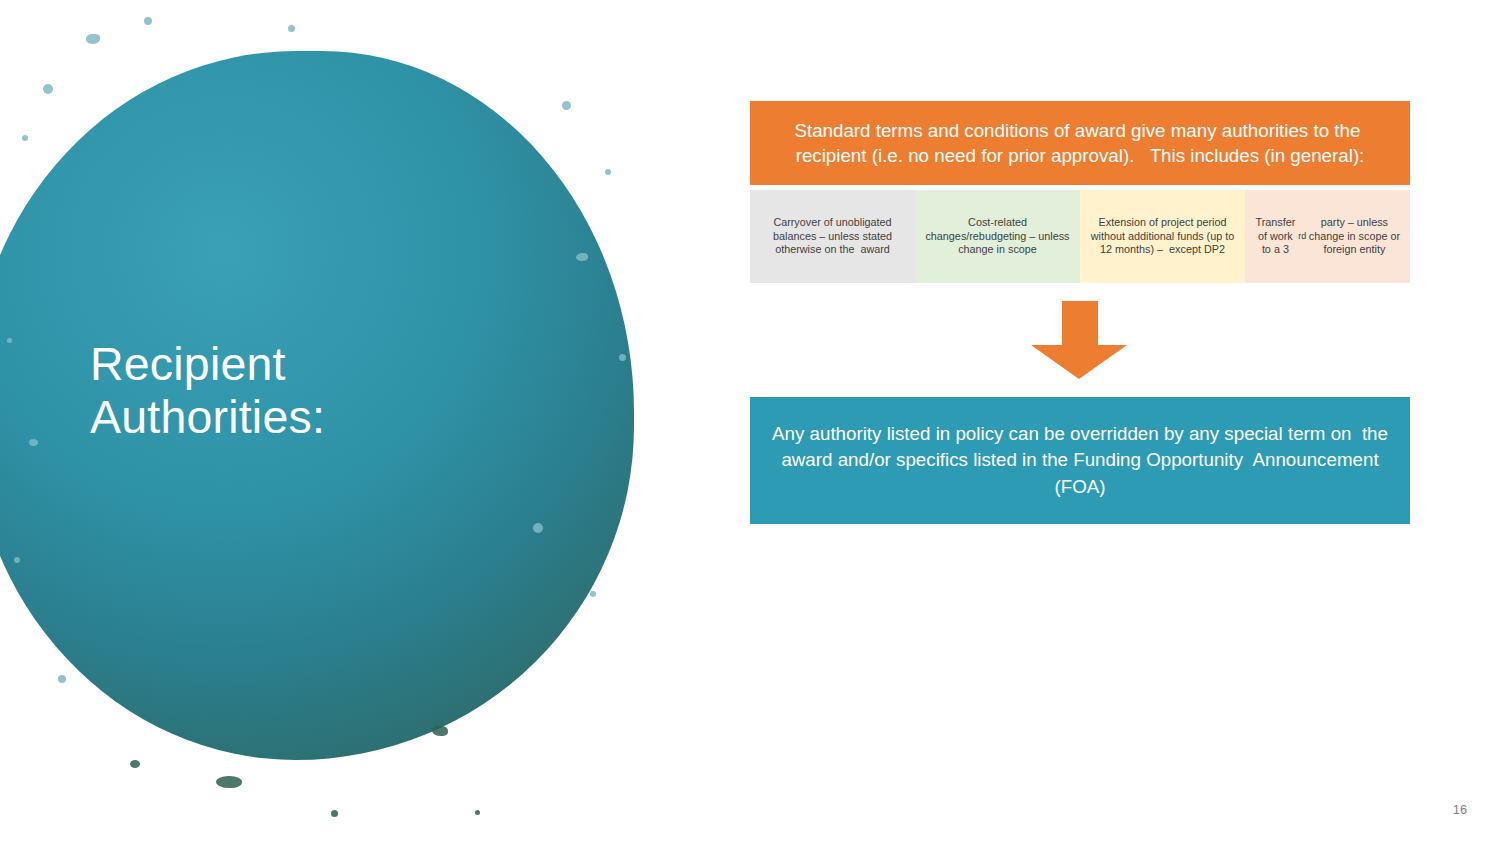Recipient
Authorities:
Standard terms and conditions of award give many authorities to the recipient (i.e. no need for prior approval). This includes (in general):
Carryover of unobligated balances – unless stated otherwise on the award
Cost-related changes/rebudgeting – unless change in scope
Extension of project period without additional funds (up to 12 months) – except DP2
Transfer of work to a 3rd party – unless change in scope or foreign entity
Any authority listed in policy can be overridden by any special term on the award and/or specifics listed in the Funding Opportunity Announcement (FOA)
16